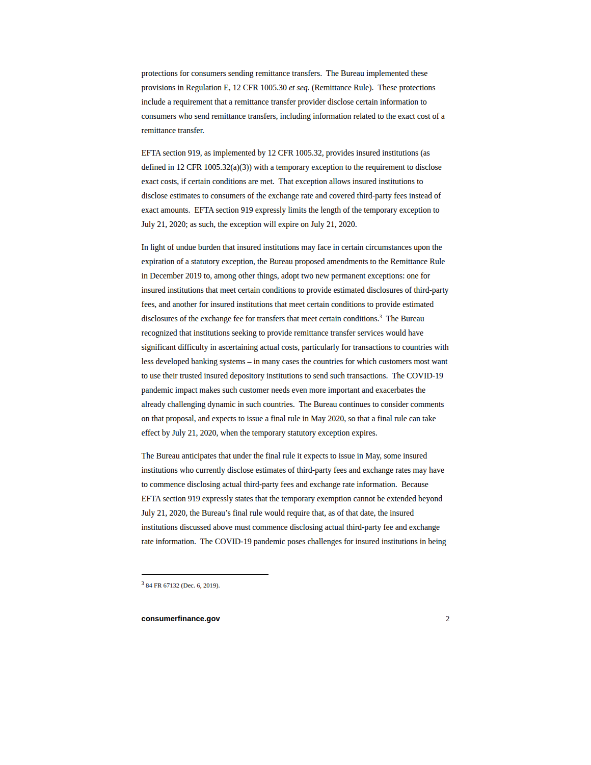protections for consumers sending remittance transfers. The Bureau implemented these provisions in Regulation E, 12 CFR 1005.30 et seq. (Remittance Rule). These protections include a requirement that a remittance transfer provider disclose certain information to consumers who send remittance transfers, including information related to the exact cost of a remittance transfer.
EFTA section 919, as implemented by 12 CFR 1005.32, provides insured institutions (as defined in 12 CFR 1005.32(a)(3)) with a temporary exception to the requirement to disclose exact costs, if certain conditions are met. That exception allows insured institutions to disclose estimates to consumers of the exchange rate and covered third-party fees instead of exact amounts. EFTA section 919 expressly limits the length of the temporary exception to July 21, 2020; as such, the exception will expire on July 21, 2020.
In light of undue burden that insured institutions may face in certain circumstances upon the expiration of a statutory exception, the Bureau proposed amendments to the Remittance Rule in December 2019 to, among other things, adopt two new permanent exceptions: one for insured institutions that meet certain conditions to provide estimated disclosures of third-party fees, and another for insured institutions that meet certain conditions to provide estimated disclosures of the exchange fee for transfers that meet certain conditions.3 The Bureau recognized that institutions seeking to provide remittance transfer services would have significant difficulty in ascertaining actual costs, particularly for transactions to countries with less developed banking systems – in many cases the countries for which customers most want to use their trusted insured depository institutions to send such transactions. The COVID-19 pandemic impact makes such customer needs even more important and exacerbates the already challenging dynamic in such countries. The Bureau continues to consider comments on that proposal, and expects to issue a final rule in May 2020, so that a final rule can take effect by July 21, 2020, when the temporary statutory exception expires.
The Bureau anticipates that under the final rule it expects to issue in May, some insured institutions who currently disclose estimates of third-party fees and exchange rates may have to commence disclosing actual third-party fees and exchange rate information. Because EFTA section 919 expressly states that the temporary exemption cannot be extended beyond July 21, 2020, the Bureau’s final rule would require that, as of that date, the insured institutions discussed above must commence disclosing actual third-party fee and exchange rate information. The COVID-19 pandemic poses challenges for insured institutions in being
3 84 FR 67132 (Dec. 6, 2019).
consumerfinance.gov 2